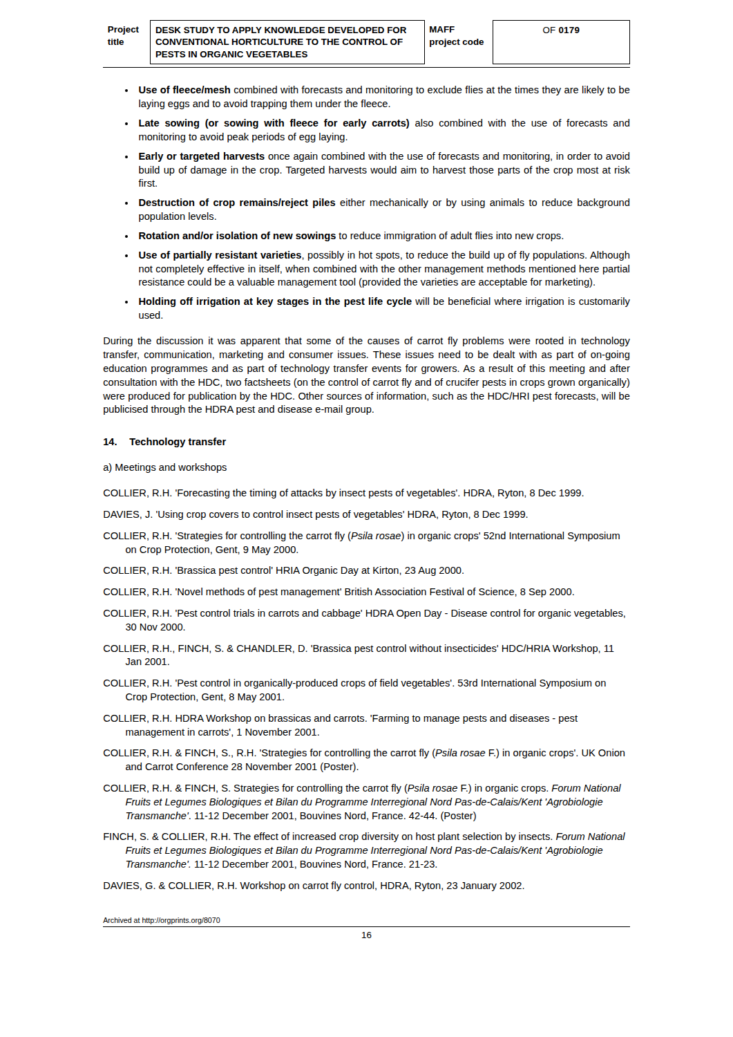| Project title | Desk study to apply knowledge developed for conventional horticulture to the control of pests in organic vegetables | MAFF project code | OF 0179 |
Use of fleece/mesh combined with forecasts and monitoring to exclude flies at the times they are likely to be laying eggs and to avoid trapping them under the fleece.
Late sowing (or sowing with fleece for early carrots) also combined with the use of forecasts and monitoring to avoid peak periods of egg laying.
Early or targeted harvests once again combined with the use of forecasts and monitoring, in order to avoid build up of damage in the crop. Targeted harvests would aim to harvest those parts of the crop most at risk first.
Destruction of crop remains/reject piles either mechanically or by using animals to reduce background population levels.
Rotation and/or isolation of new sowings to reduce immigration of adult flies into new crops.
Use of partially resistant varieties, possibly in hot spots, to reduce the build up of fly populations. Although not completely effective in itself, when combined with the other management methods mentioned here partial resistance could be a valuable management tool (provided the varieties are acceptable for marketing).
Holding off irrigation at key stages in the pest life cycle will be beneficial where irrigation is customarily used.
During the discussion it was apparent that some of the causes of carrot fly problems were rooted in technology transfer, communication, marketing and consumer issues. These issues need to be dealt with as part of on-going education programmes and as part of technology transfer events for growers. As a result of this meeting and after consultation with the HDC, two factsheets (on the control of carrot fly and of crucifer pests in crops grown organically) were produced for publication by the HDC. Other sources of information, such as the HDC/HRI pest forecasts, will be publicised through the HDRA pest and disease e-mail group.
14. Technology transfer
a) Meetings and workshops
COLLIER, R.H. 'Forecasting the timing of attacks by insect pests of vegetables'. HDRA, Ryton, 8 Dec 1999.
DAVIES, J. 'Using crop covers to control insect pests of vegetables' HDRA, Ryton, 8 Dec 1999.
COLLIER, R.H. 'Strategies for controlling the carrot fly (Psila rosae) in organic crops' 52nd International Symposium on Crop Protection, Gent, 9 May 2000.
COLLIER, R.H. 'Brassica pest control' HRIA Organic Day at Kirton, 23 Aug 2000.
COLLIER, R.H. 'Novel methods of pest management' British Association Festival of Science, 8 Sep 2000.
COLLIER, R.H. 'Pest control trials in carrots and cabbage' HDRA Open Day - Disease control for organic vegetables, 30 Nov 2000.
COLLIER, R.H., FINCH, S. & CHANDLER, D. 'Brassica pest control without insecticides' HDC/HRIA Workshop, 11 Jan 2001.
COLLIER, R.H. 'Pest control in organically-produced crops of field vegetables'. 53rd International Symposium on Crop Protection, Gent, 8 May 2001.
COLLIER, R.H. HDRA Workshop on brassicas and carrots. 'Farming to manage pests and diseases - pest management in carrots', 1 November 2001.
COLLIER, R.H. & FINCH, S., R.H. 'Strategies for controlling the carrot fly (Psila rosae F.) in organic crops'. UK Onion and Carrot Conference 28 November 2001 (Poster).
COLLIER, R.H. & FINCH, S. Strategies for controlling the carrot fly (Psila rosae F.) in organic crops. Forum National Fruits et Legumes Biologiques et Bilan du Programme Interregional Nord Pas-de-Calais/Kent 'Agrobiologie Transmanche'. 11-12 December 2001, Bouvines Nord, France. 42-44. (Poster)
FINCH, S. & COLLIER, R.H. The effect of increased crop diversity on host plant selection by insects. Forum National Fruits et Legumes Biologiques et Bilan du Programme Interregional Nord Pas-de-Calais/Kent 'Agrobiologie Transmanche'. 11-12 December 2001, Bouvines Nord, France. 21-23.
DAVIES, G. & COLLIER, R.H. Workshop on carrot fly control, HDRA, Ryton, 23 January 2002.
Archived at http://orgprints.org/8070
16